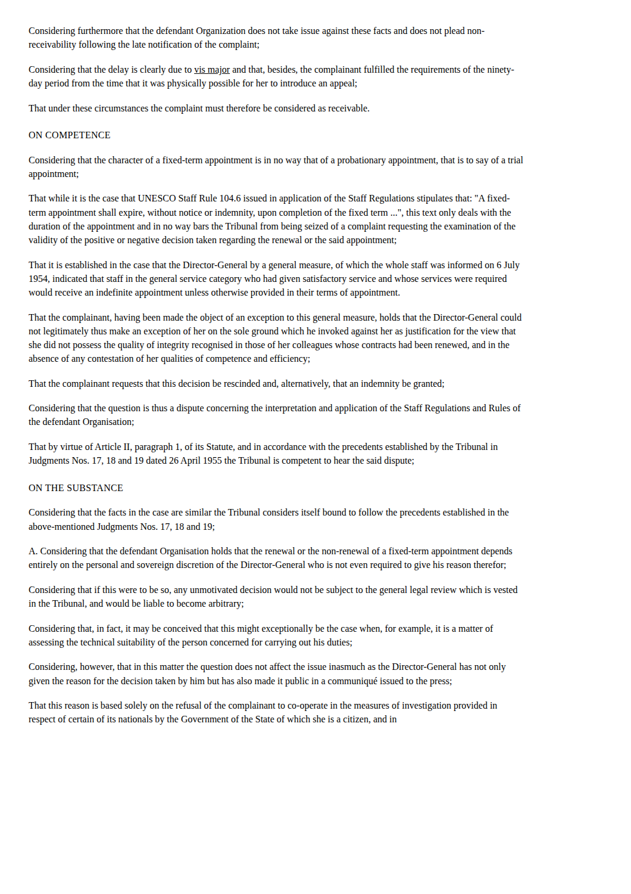Considering furthermore that the defendant Organization does not take issue against these facts and does not plead non-receivability following the late notification of the complaint;
Considering that the delay is clearly due to vis major and that, besides, the complainant fulfilled the requirements of the ninety-day period from the time that it was physically possible for her to introduce an appeal;
That under these circumstances the complaint must therefore be considered as receivable.
ON COMPETENCE
Considering that the character of a fixed-term appointment is in no way that of a probationary appointment, that is to say of a trial appointment;
That while it is the case that UNESCO Staff Rule 104.6 issued in application of the Staff Regulations stipulates that: "A fixed-term appointment shall expire, without notice or indemnity, upon completion of the fixed term ...", this text only deals with the duration of the appointment and in no way bars the Tribunal from being seized of a complaint requesting the examination of the validity of the positive or negative decision taken regarding the renewal or the said appointment;
That it is established in the case that the Director-General by a general measure, of which the whole staff was informed on 6 July 1954, indicated that staff in the general service category who had given satisfactory service and whose services were required would receive an indefinite appointment unless otherwise provided in their terms of appointment.
That the complainant, having been made the object of an exception to this general measure, holds that the Director-General could not legitimately thus make an exception of her on the sole ground which he invoked against her as justification for the view that she did not possess the quality of integrity recognised in those of her colleagues whose contracts had been renewed, and in the absence of any contestation of her qualities of competence and efficiency;
That the complainant requests that this decision be rescinded and, alternatively, that an indemnity be granted;
Considering that the question is thus a dispute concerning the interpretation and application of the Staff Regulations and Rules of the defendant Organisation;
That by virtue of Article II, paragraph 1, of its Statute, and in accordance with the precedents established by the Tribunal in Judgments Nos. 17, 18 and 19 dated 26 April 1955 the Tribunal is competent to hear the said dispute;
ON THE SUBSTANCE
Considering that the facts in the case are similar the Tribunal considers itself bound to follow the precedents established in the above-mentioned Judgments Nos. 17, 18 and 19;
A. Considering that the defendant Organisation holds that the renewal or the non-renewal of a fixed-term appointment depends entirely on the personal and sovereign discretion of the Director-General who is not even required to give his reason therefor;
Considering that if this were to be so, any unmotivated decision would not be subject to the general legal review which is vested in the Tribunal, and would be liable to become arbitrary;
Considering that, in fact, it may be conceived that this might exceptionally be the case when, for example, it is a matter of assessing the technical suitability of the person concerned for carrying out his duties;
Considering, however, that in this matter the question does not affect the issue inasmuch as the Director-General has not only given the reason for the decision taken by him but has also made it public in a communiqué issued to the press;
That this reason is based solely on the refusal of the complainant to co-operate in the measures of investigation provided in respect of certain of its nationals by the Government of the State of which she is a citizen, and in